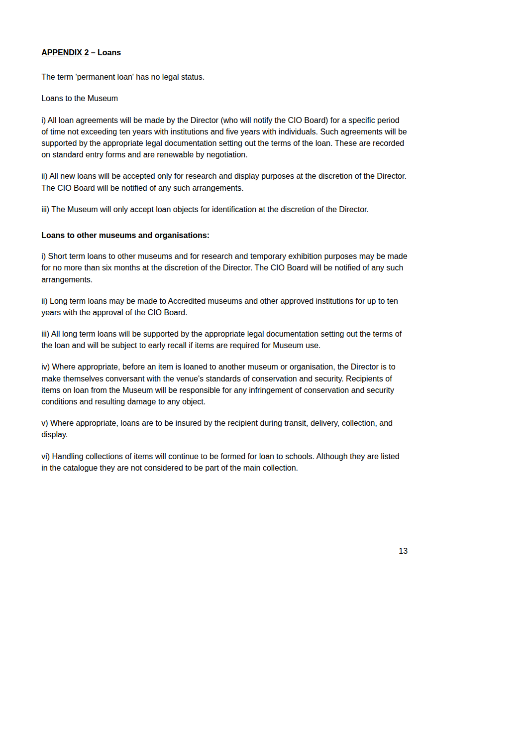APPENDIX 2
– Loans
The term 'permanent loan' has no legal status.
Loans to the Museum
i) All loan agreements will be made by the Director (who will notify the CIO Board) for a specific period of time not exceeding ten years with institutions and five years with individuals. Such agreements will be supported by the appropriate legal documentation setting out the terms of the loan. These are recorded on standard entry forms and are renewable by negotiation.
ii) All new loans will be accepted only for research and display purposes at the discretion of the Director. The CIO Board will be notified of any such arrangements.
iii) The Museum will only accept loan objects for identification at the discretion of the Director.
Loans to other museums and organisations:
i) Short term loans to other museums and for research and temporary exhibition purposes may be made for no more than six months at the discretion of the Director. The CIO Board will be notified of any such arrangements.
ii) Long term loans may be made to Accredited museums and other approved institutions for up to ten years with the approval of the CIO Board.
iii) All long term loans will be supported by the appropriate legal documentation setting out the terms of the loan and will be subject to early recall if items are required for Museum use.
iv) Where appropriate, before an item is loaned to another museum or organisation, the Director is to make themselves conversant with the venue's standards of conservation and security. Recipients of items on loan from the Museum will be responsible for any infringement of conservation and security conditions and resulting damage to any object.
v) Where appropriate, loans are to be insured by the recipient during transit, delivery, collection, and display.
vi) Handling collections of items will continue to be formed for loan to schools. Although they are listed in the catalogue they are not considered to be part of the main collection.
13